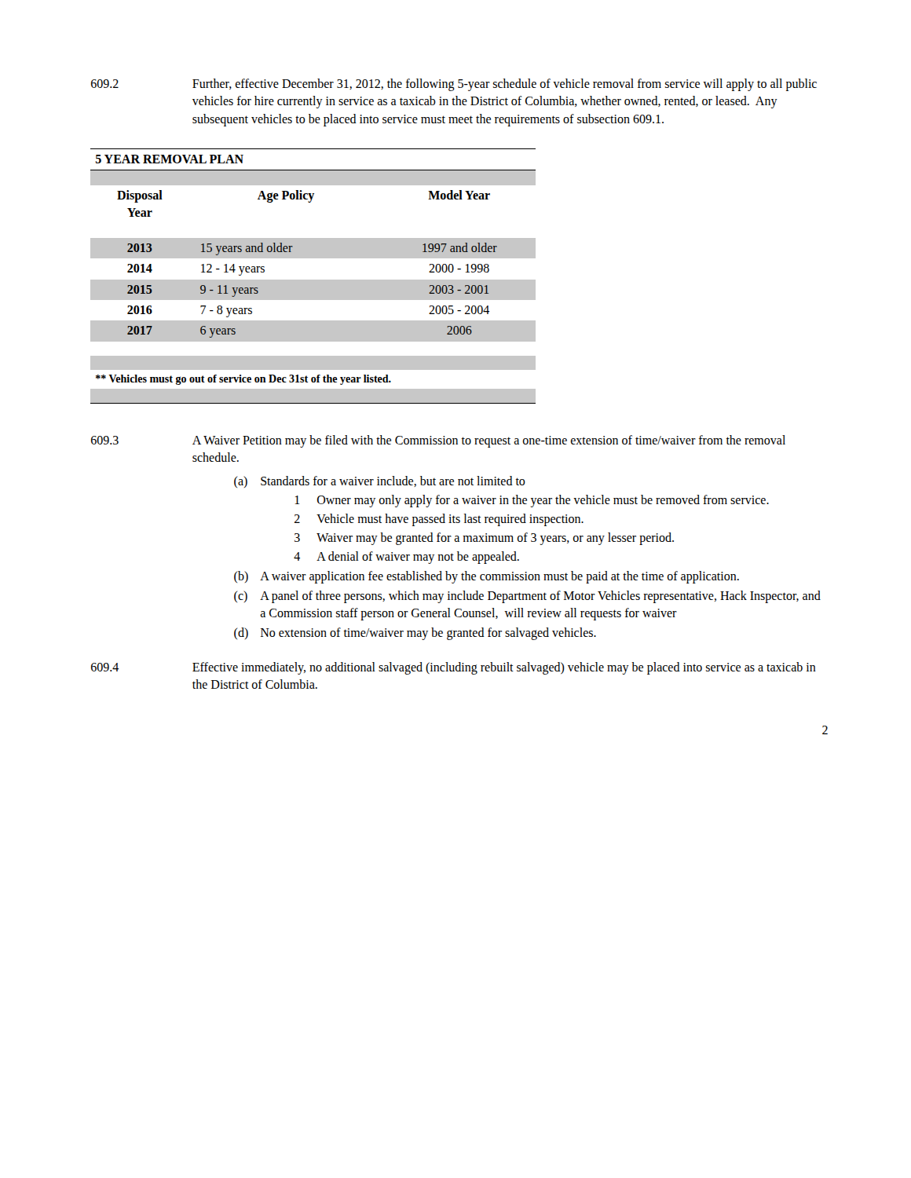609.2
Further, effective December 31, 2012, the following 5-year schedule of vehicle removal from service will apply to all public vehicles for hire currently in service as a taxicab in the District of Columbia, whether owned, rented, or leased. Any subsequent vehicles to be placed into service must meet the requirements of subsection 609.1.
| 5 YEAR REMOVAL PLAN |
| Disposal Year | Age Policy | Model Year |
| 2013 | 15 years and older | 1997 and older |
| 2014 | 12 - 14 years | 2000 - 1998 |
| 2015 | 9 - 11 years | 2003 - 2001 |
| 2016 | 7 - 8 years | 2005 - 2004 |
| 2017 | 6 years | 2006 |
| ** Vehicles must go out of service on Dec 31st of the year listed. |
609.3
A Waiver Petition may be filed with the Commission to request a one-time extension of time/waiver from the removal schedule.
(a) Standards for a waiver include, but are not limited to
1 Owner may only apply for a waiver in the year the vehicle must be removed from service.
2 Vehicle must have passed its last required inspection.
3 Waiver may be granted for a maximum of 3 years, or any lesser period.
4 A denial of waiver may not be appealed.
(b) A waiver application fee established by the commission must be paid at the time of application.
(c) A panel of three persons, which may include Department of Motor Vehicles representative, Hack Inspector, and a Commission staff person or General Counsel, will review all requests for waiver
(d) No extension of time/waiver may be granted for salvaged vehicles.
609.4
Effective immediately, no additional salvaged (including rebuilt salvaged) vehicle may be placed into service as a taxicab in the District of Columbia.
2